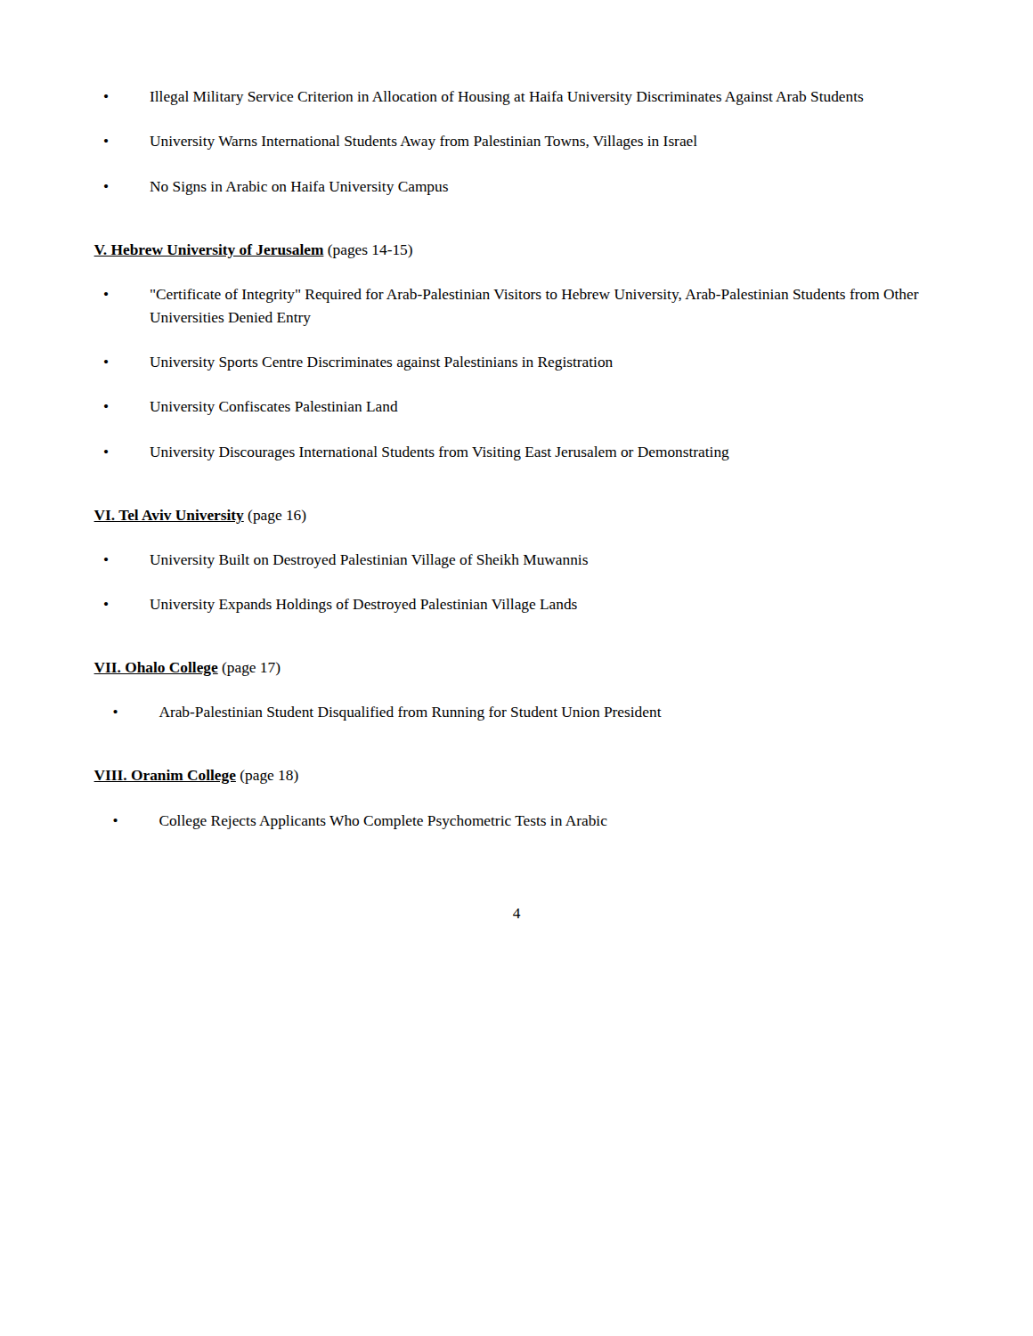Illegal Military Service Criterion in Allocation of Housing at Haifa University Discriminates Against Arab Students
University Warns International Students Away from Palestinian Towns, Villages in Israel
No Signs in Arabic on Haifa University Campus
V. Hebrew University of Jerusalem (pages 14-15)
"Certificate of Integrity" Required for Arab-Palestinian Visitors to Hebrew University, Arab-Palestinian Students from Other Universities Denied Entry
University Sports Centre Discriminates against Palestinians in Registration
University Confiscates Palestinian Land
University Discourages International Students from Visiting East Jerusalem or Demonstrating
VI. Tel Aviv University (page 16)
University Built on Destroyed Palestinian Village of Sheikh Muwannis
University Expands Holdings of Destroyed Palestinian Village Lands
VII. Ohalo College (page 17)
Arab-Palestinian Student Disqualified from Running for Student Union President
VIII. Oranim College (page 18)
College Rejects Applicants Who Complete Psychometric Tests in Arabic
4